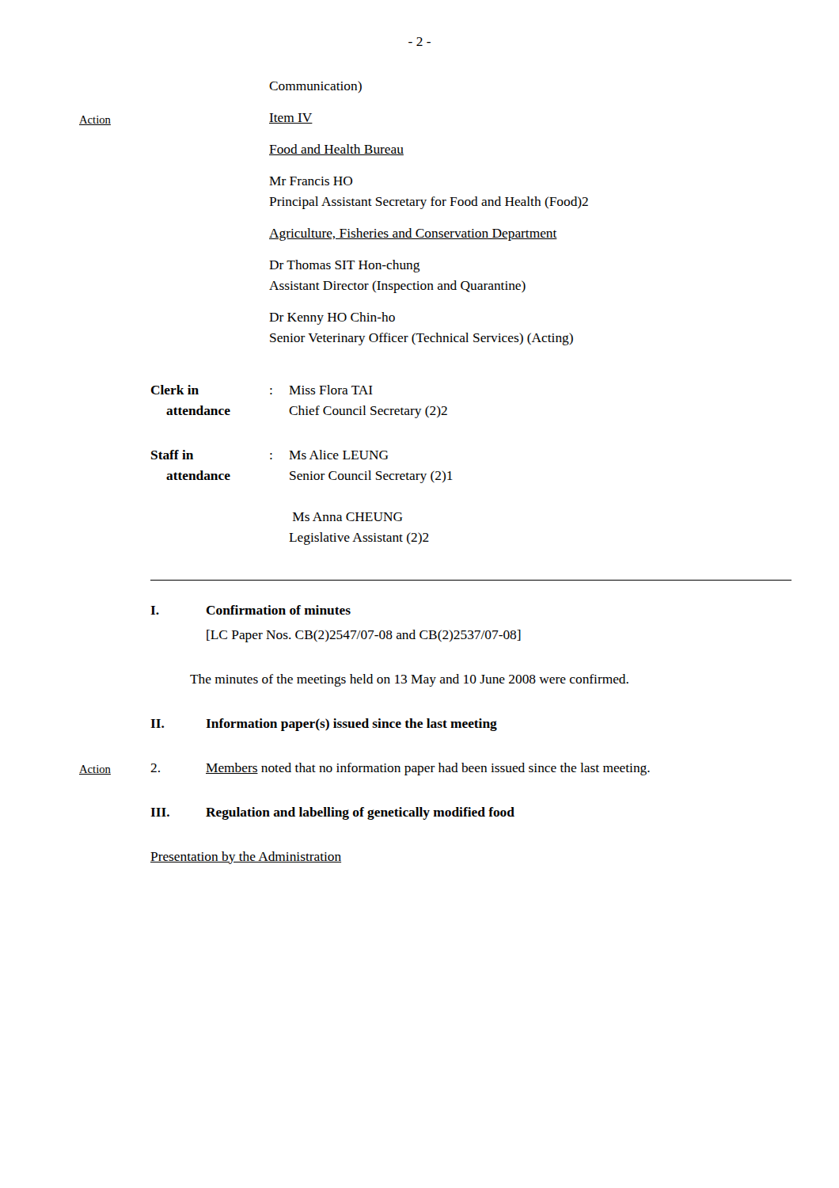- 2 -
Action
Communication)
Item IV
Food and Health Bureau
Mr Francis HO
Principal Assistant Secretary for Food and Health (Food)2
Agriculture, Fisheries and Conservation Department
Dr Thomas SIT Hon-chung
Assistant Director (Inspection and Quarantine)
Dr Kenny HO Chin-ho
Senior Veterinary Officer (Technical Services) (Acting)
| Clerk in attendance | : | Miss Flora TAI Chief Council Secretary (2)2 |
| Staff in attendance | : | Ms Alice LEUNG Senior Council Secretary (2)1 Ms Anna CHEUNG Legislative Assistant (2)2 |
Action
I. Confirmation of minutes
[LC Paper Nos. CB(2)2547/07-08 and CB(2)2537/07-08]
The minutes of the meetings held on 13 May and 10 June 2008 were confirmed.
II. Information paper(s) issued since the last meeting
2. Members noted that no information paper had been issued since the last meeting.
III. Regulation and labelling of genetically modified food
Presentation by the Administration